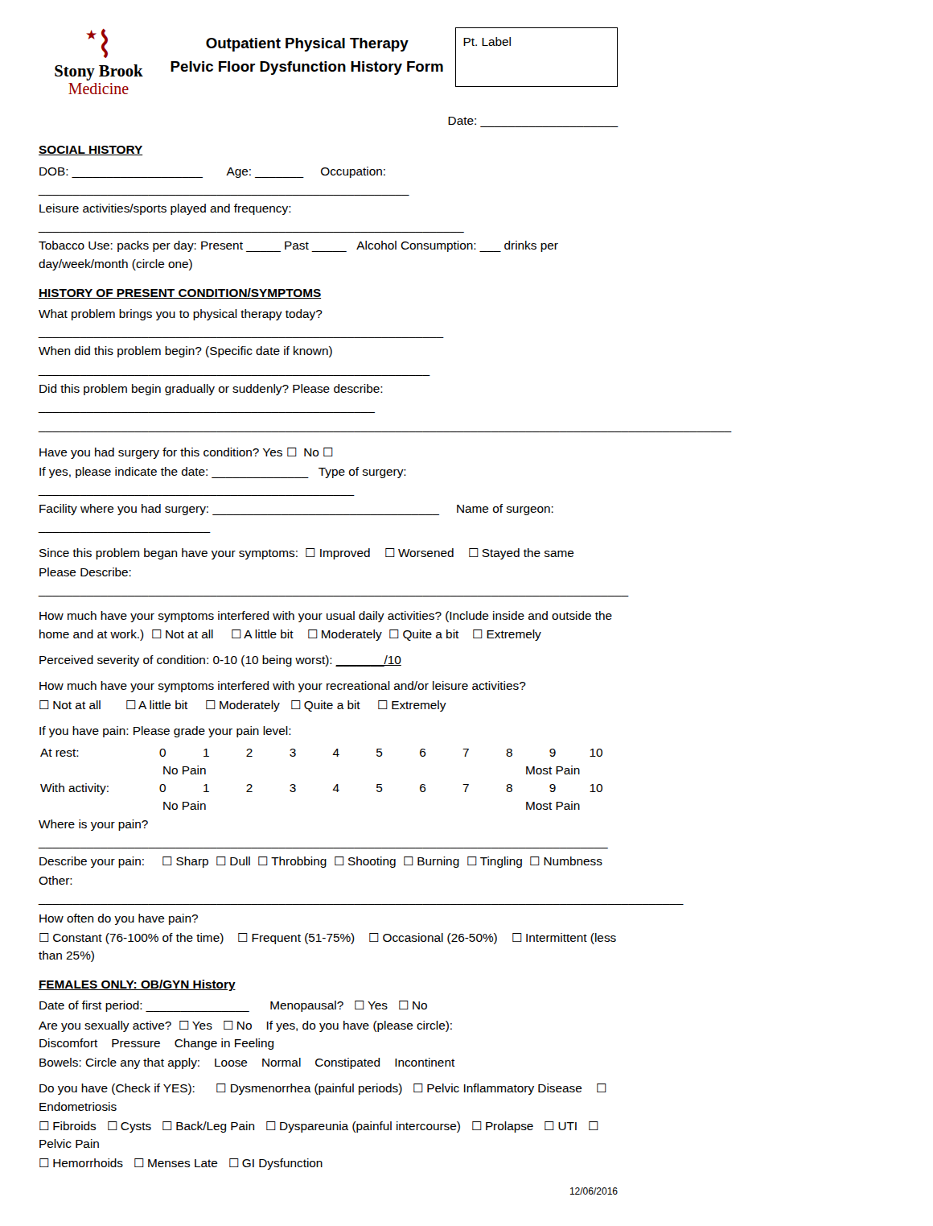★⌇
Stony Brook
Medicine
Outpatient Physical Therapy
Pelvic Floor Dysfunction History Form
Pt. Label
Date: ____________________
SOCIAL HISTORY
DOB: ___________________ Age: _______ Occupation: ______________________________________________________
Leisure activities/sports played and frequency: ______________________________________________________________
Tobacco Use: packs per day: Present _____ Past _____ Alcohol Consumption: ___ drinks per day/week/month (circle one)
HISTORY OF PRESENT CONDITION/SYMPTOMS
What problem brings you to physical therapy today? ___________________________________________________________
When did this problem begin? (Specific date if known) _________________________________________________________
Did this problem begin gradually or suddenly? Please describe: _________________________________________________
_____________________________________________________________________________________________________
Have you had surgery for this condition? Yes ☐ No ☐
If yes, please indicate the date: ______________ Type of surgery: ______________________________________________
Facility where you had surgery: _________________________________ Name of surgeon: _________________________
Since this problem began have your symptoms: ☐ Improved ☐ Worsened ☐ Stayed the same
Please Describe: ______________________________________________________________________________________
How much have your symptoms interfered with your usual daily activities? (Include inside and outside the home and at work.) ☐ Not at all ☐ A little bit ☐ Moderately ☐ Quite a bit ☐ Extremely
Perceived severity of condition: 0-10 (10 being worst): _______/10
How much have your symptoms interfered with your recreational and/or leisure activities?
☐ Not at all ☐ A little bit ☐ Moderately ☐ Quite a bit ☐ Extremely
If you have pain: Please grade your pain level:
| At rest: | 0 | 1 | 2 | 3 | 4 | 5 | 6 | 7 | 8 | 9 | 10 |
| | No Pain | | Most Pain |
| With activity: | 0 | 1 | 2 | 3 | 4 | 5 | 6 | 7 | 8 | 9 | 10 |
| | No Pain | | Most Pain |
Where is your pain? ___________________________________________________________________________________
Describe your pain: ☐ Sharp ☐ Dull ☐ Throbbing ☐ Shooting ☐ Burning ☐ Tingling ☐ Numbness
Other: ______________________________________________________________________________________________
How often do you have pain?
☐ Constant (76-100% of the time) ☐ Frequent (51-75%) ☐ Occasional (26-50%) ☐ Intermittent (less than 25%)
FEMALES ONLY: OB/GYN History
Date of first period: _______________ Menopausal? ☐ Yes ☐ No
Are you sexually active? ☐ Yes ☐ No If yes, do you have (please circle): Discomfort Pressure Change in Feeling
Bowels: Circle any that apply: Loose Normal Constipated Incontinent
Do you have (Check if YES): ☐ Dysmenorrhea (painful periods) ☐ Pelvic Inflammatory Disease ☐ Endometriosis
☐ Fibroids ☐ Cysts ☐ Back/Leg Pain ☐ Dyspareunia (painful intercourse) ☐ Prolapse ☐ UTI ☐ Pelvic Pain
☐ Hemorrhoids ☐ Menses Late ☐ GI Dysfunction
12/06/2016